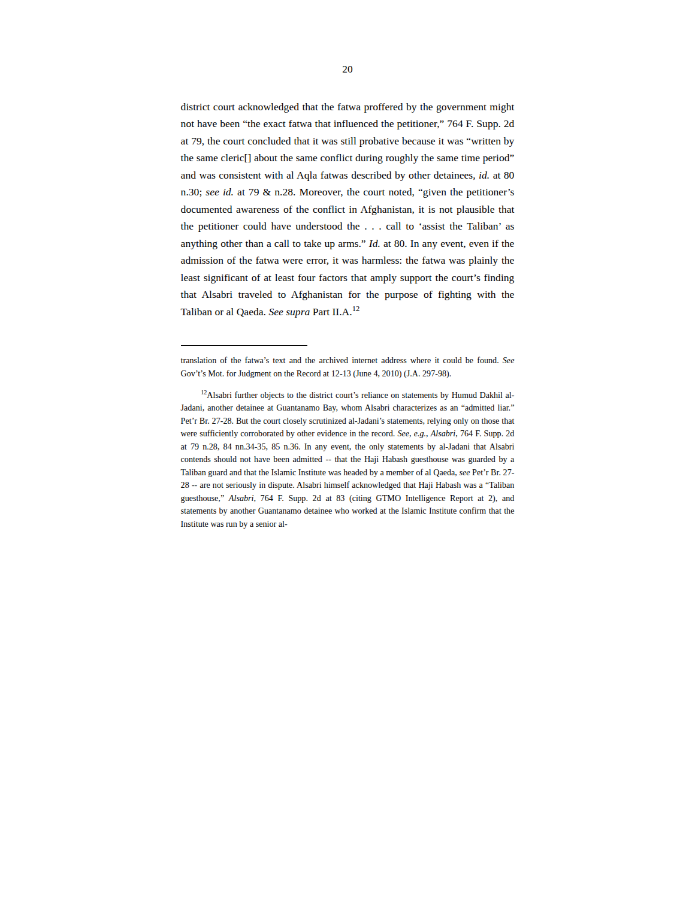20
district court acknowledged that the fatwa proffered by the government might not have been “the exact fatwa that influenced the petitioner,” 764 F. Supp. 2d at 79, the court concluded that it was still probative because it was “written by the same cleric[] about the same conflict during roughly the same time period” and was consistent with al Aqla fatwas described by other detainees, id. at 80 n.30; see id. at 79 & n.28. Moreover, the court noted, “given the petitioner’s documented awareness of the conflict in Afghanistan, it is not plausible that the petitioner could have understood the . . . call to ‘assist the Taliban’ as anything other than a call to take up arms.” Id. at 80. In any event, even if the admission of the fatwa were error, it was harmless: the fatwa was plainly the least significant of at least four factors that amply support the court’s finding that Alsabri traveled to Afghanistan for the purpose of fighting with the Taliban or al Qaeda. See supra Part II.A.12
translation of the fatwa’s text and the archived internet address where it could be found. See Gov’t’s Mot. for Judgment on the Record at 12-13 (June 4, 2010) (J.A. 297-98).
12Alsabri further objects to the district court’s reliance on statements by Humud Dakhil al-Jadani, another detainee at Guantanamo Bay, whom Alsabri characterizes as an “admitted liar.” Pet’r Br. 27-28. But the court closely scrutinized al-Jadani’s statements, relying only on those that were sufficiently corroborated by other evidence in the record. See, e.g., Alsabri, 764 F. Supp. 2d at 79 n.28, 84 nn.34-35, 85 n.36. In any event, the only statements by al-Jadani that Alsabri contends should not have been admitted -- that the Haji Habash guesthouse was guarded by a Taliban guard and that the Islamic Institute was headed by a member of al Qaeda, see Pet’r Br. 27-28 -- are not seriously in dispute. Alsabri himself acknowledged that Haji Habash was a “Taliban guesthouse,” Alsabri, 764 F. Supp. 2d at 83 (citing GTMO Intelligence Report at 2), and statements by another Guantanamo detainee who worked at the Islamic Institute confirm that the Institute was run by a senior al-